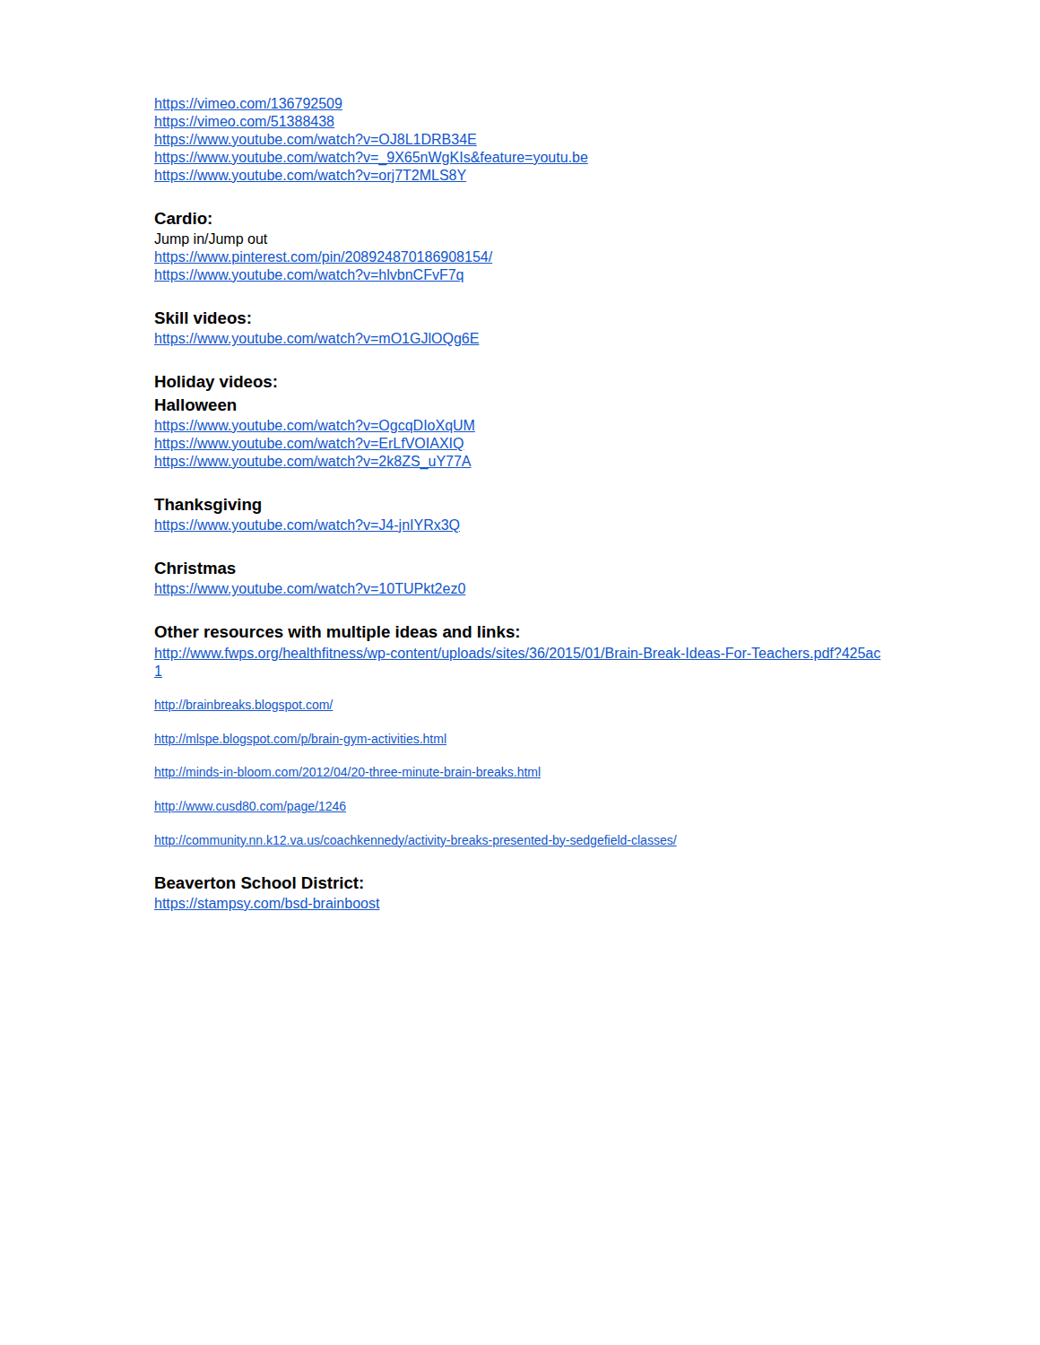https://vimeo.com/136792509
https://vimeo.com/51388438
https://www.youtube.com/watch?v=OJ8L1DRB34E
https://www.youtube.com/watch?v=_9X65nWgKIs&feature=youtu.be
https://www.youtube.com/watch?v=orj7T2MLS8Y
Cardio:
Jump in/Jump out
https://www.pinterest.com/pin/208924870186908154/
https://www.youtube.com/watch?v=hlvbnCFvF7q
Skill videos:
https://www.youtube.com/watch?v=mO1GJlOQg6E
Holiday videos:
Halloween
https://www.youtube.com/watch?v=OgcqDIoXqUM
https://www.youtube.com/watch?v=ErLfVOIAXIQ
https://www.youtube.com/watch?v=2k8ZS_uY77A
Thanksgiving
https://www.youtube.com/watch?v=J4-jnIYRx3Q
Christmas
https://www.youtube.com/watch?v=10TUPkt2ez0
Other resources with multiple ideas and links:
http://www.fwps.org/healthfitness/wp-content/uploads/sites/36/2015/01/Brain-Break-Ideas-For-Teachers.pdf?425ac1
http://brainbreaks.blogspot.com/
http://mlspe.blogspot.com/p/brain-gym-activities.html
http://minds-in-bloom.com/2012/04/20-three-minute-brain-breaks.html
http://www.cusd80.com/page/1246
http://community.nn.k12.va.us/coachkennedy/activity-breaks-presented-by-sedgefield-classes/
Beaverton School District:
https://stampsy.com/bsd-brainboost